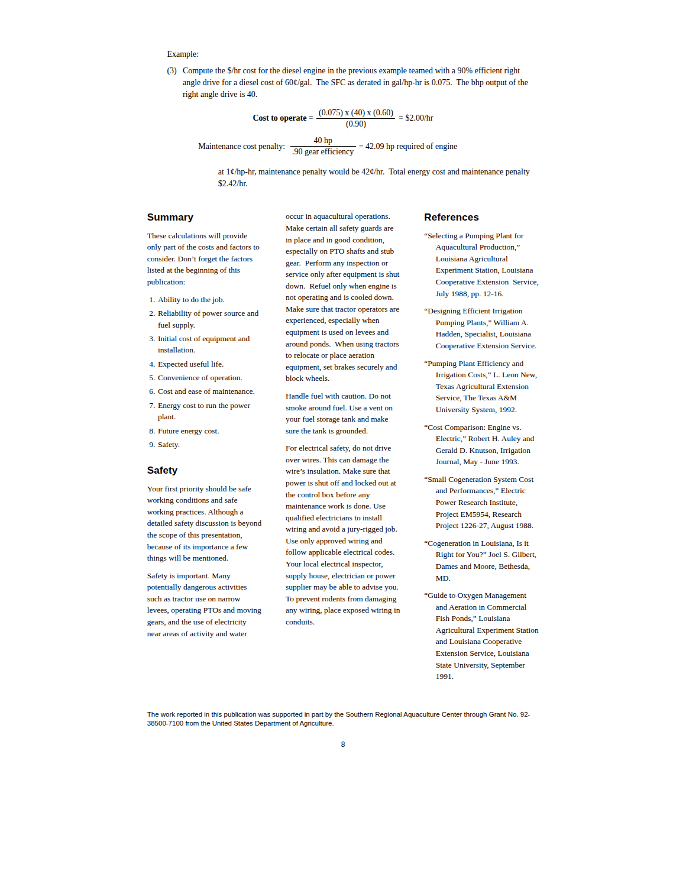Example:
(3) Compute the $/hr cost for the diesel engine in the previous example teamed with a 90% efficient right angle drive for a diesel cost of 60¢/gal. The SFC as derated in gal/hp-hr is 0.075. The bhp output of the right angle drive is 40.
Cost to operate = (0.075) x (40) x (0.60) (0.90) = $2.00/hr
Maintenance cost penalty: 40 hp .90 gear efficiency = 42.09 hp required of engine
at 1¢/hp-hr, maintenance penalty would be 42¢/hr. Total energy cost and maintenance penalty $2.42/hr.
Summary
These calculations will provide only part of the costs and factors to consider. Don’t forget the factors listed at the beginning of this publication:
Ability to do the job.
Reliability of power source and fuel supply.
Initial cost of equipment and installation.
Expected useful life.
Convenience of operation.
Cost and ease of maintenance.
Energy cost to run the power plant.
Future energy cost.
Safety.
Safety
Your first priority should be safe working conditions and safe working practices. Although a detailed safety discussion is beyond the scope of this presentation, because of its importance a few things will be mentioned.
Safety is important. Many potentially dangerous activities such as tractor use on narrow levees, operating PTOs and moving gears, and the use of electricity near areas of activity and water
occur in aquacultural operations. Make certain all safety guards are in place and in good condition, especially on PTO shafts and stub gear. Perform any inspection or service only after equipment is shut down. Refuel only when engine is not operating and is cooled down. Make sure that tractor operators are experienced, especially when equipment is used on levees and around ponds. When using tractors to relocate or place aeration equipment, set brakes securely and block wheels.
Handle fuel with caution. Do not smoke around fuel. Use a vent on your fuel storage tank and make sure the tank is grounded.
For electrical safety, do not drive over wires. This can damage the wire’s insulation. Make sure that power is shut off and locked out at the control box before any maintenance work is done. Use qualified electricians to install wiring and avoid a jury-rigged job. Use only approved wiring and follow applicable electrical codes. Your local electrical inspector, supply house, electrician or power supplier may be able to advise you. To prevent rodents from damaging any wiring, place exposed wiring in conduits.
References
“Selecting a Pumping Plant for Aquacultural Production,” Louisiana Agricultural Experiment Station, Louisiana Cooperative Extension Service, July 1988, pp. 12-16.
“Designing Efficient Irrigation Pumping Plants,” William A. Hadden, Specialist, Louisiana Cooperative Extension Service.
“Pumping Plant Efficiency and Irrigation Costs,” L. Leon New, Texas Agricultural Extension Service, The Texas A&M University System, 1992.
“Cost Comparison: Engine vs. Electric,” Robert H. Auley and Gerald D. Knutson, Irrigation Journal, May - June 1993.
“Small Cogeneration System Cost and Performances,” Electric Power Research Institute, Project EM5954, Research Project 1226-27, August 1988.
“Cogeneration in Louisiana, Is it Right for You?” Joel S. Gilbert, Dames and Moore, Bethesda, MD.
“Guide to Oxygen Management and Aeration in Commercial Fish Ponds,” Louisiana Agricultural Experiment Station and Louisiana Cooperative Extension Service, Louisiana State University, September 1991.
The work reported in this publication was supported in part by the Southern Regional Aquaculture Center through Grant No. 92-38500-7100 from the United States Department of Agriculture.
8